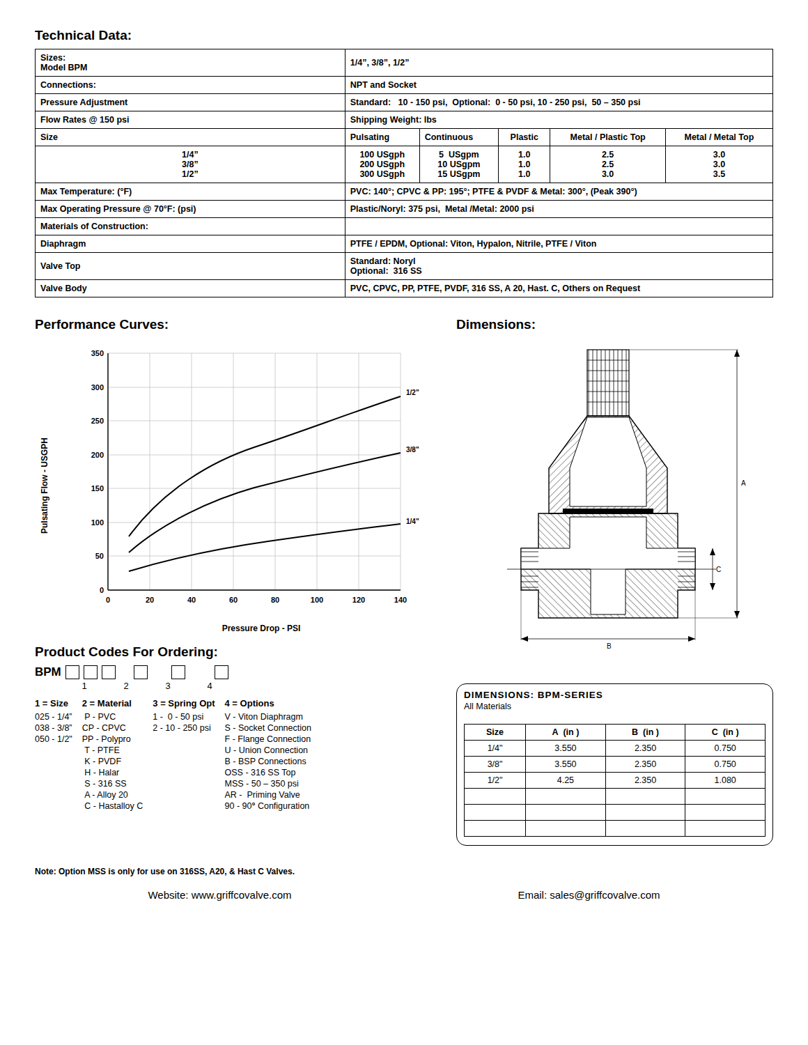Technical Data:
| Sizes: Model BPM | 1/4”, 3/8”, 1/2” |
| Connections: | NPT and Socket |
| Pressure Adjustment | Standard: 10 - 150 psi, Optional: 0 - 50 psi, 10 - 250 psi, 50 – 350 psi |
| Flow Rates @ 150 psi | Shipping Weight: lbs |
| Size | Pulsating | Continuous | Plastic | Metal / Plastic Top | Metal / Metal Top |
| 1/4” 3/8” 1/2” | 100 USgph 200 USgph 300 USgph | 5 USgpm 10 USgpm 15 USgpm | 1.0 1.0 1.0 | 2.5 2.5 3.0 | 3.0 3.0 3.5 |
| Max Temperature: (°F) | PVC: 140°; CPVC & PP: 195°; PTFE & PVDF & Metal: 300°, (Peak 390°) |
| Max Operating Pressure @ 70°F: (psi) | Plastic/Noryl: 375 psi, Metal /Metal: 2000 psi |
| Materials of Construction: | |
| Diaphragm | PTFE / EPDM, Optional: Viton, Hypalon, Nitrile, PTFE / Viton |
| Valve Top | Standard: Noryl Optional: 316 SS |
| Valve Body | PVC, CPVC, PP, PTFE, PVDF, 316 SS, A 20, Hast. C, Others on Request |
Performance Curves:
Pulsating Flow - USGPH
350 300 250 200 150 100 50 0 0 20 40 60 80 100 120 140 1/2" 3/8" 1/4"
Pressure Drop - PSI
Product Codes For Ordering:
BPM
1 2 3 4
| 1 = Size | 2 = Material | 3 = Spring Opt | 4 = Options |
| --- | --- | --- | --- |
| 025 - 1/4” | P - PVC | 1 - 0 - 50 psi | V - Viton Diaphragm |
| 038 - 3/8” | CP - CPVC | 2 - 10 - 250 psi | S - Socket Connection |
| 050 - 1/2" | PP - Polypro | | F - Flange Connection |
| | T - PTFE | | U - Union Connection |
| | K - PVDF | | B - BSP Connections |
| | H - Halar | | OSS - 316 SS Top |
| | S - 316 SS | | MSS - 50 – 350 psi |
| | A - Alloy 20 | | AR - Priming Valve |
| | C - Hastalloy C | | 90 - 90 ° Configuration |
Dimensions:
A C B
DIMENSIONS: BPM-SERIES
All Materials
| Size | A (in ) | B (in ) | C (in ) |
| --- | --- | --- | --- |
| 1/4" | 3.550 | 2.350 | 0.750 |
| 3/8" | 3.550 | 2.350 | 0.750 |
| 1/2" | 4.25 | 2.350 | 1.080 |
Note: Option MSS is only for use on 316SS, A20, & Hast C Valves.
Website: www.griffcovalve.com
Email: sales@griffcovalve.com